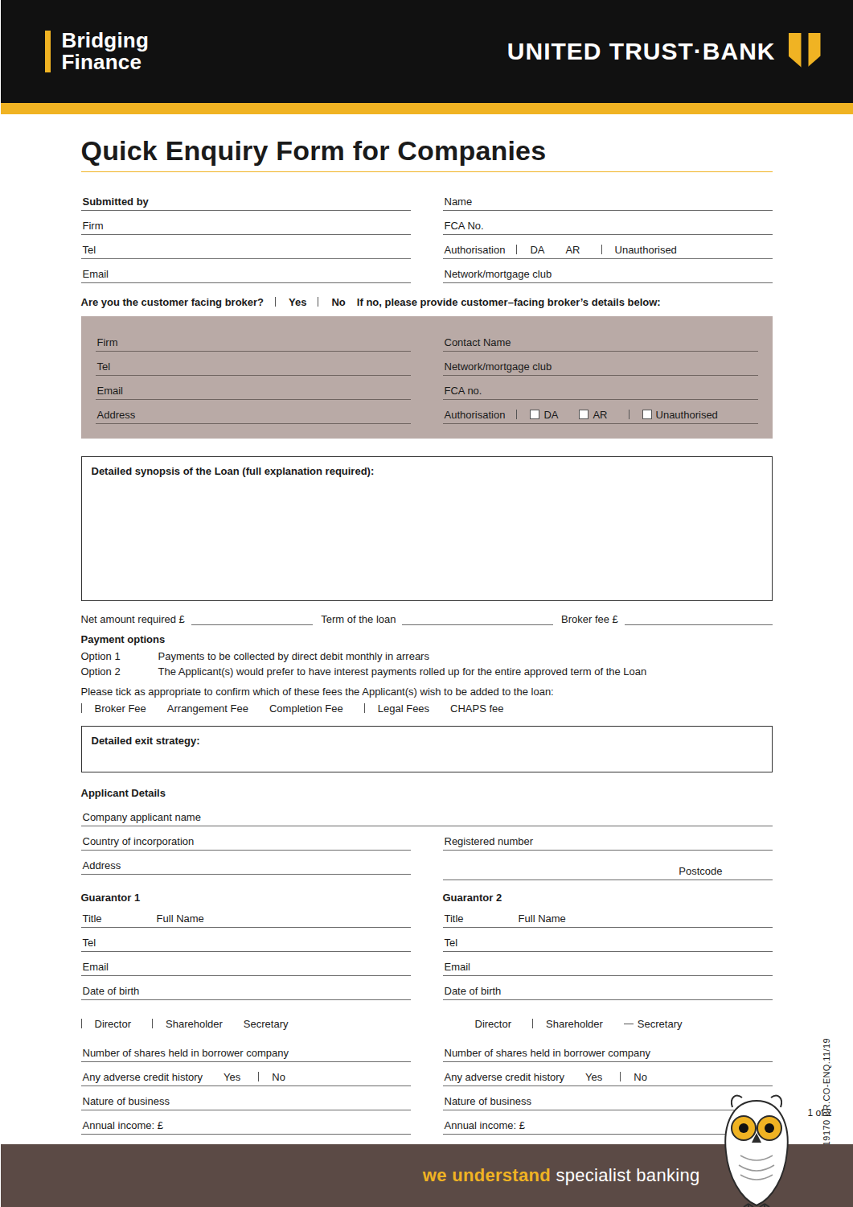Bridging
Finance
UNITED TRUST·BANK
Quick Enquiry Form for Companies
Submitted by
Firm
Tel
Email
Name
FCA No.
Authorisation DA AR Unauthorised
Network/mortgage club
Are you the customer facing broker? Yes No If no, please provide customer–facing broker’s details below:
Firm
Tel
Email
Address
Contact Name
Network/mortgage club
FCA no.
Authorisation DA AR Unauthorised
Detailed synopsis of the Loan (full explanation required):
Net amount required £
Term of the loan
Broker fee £
Payment options
Option 1 Payments to be collected by direct debit monthly in arrears
Option 2 The Applicant(s) would prefer to have interest payments rolled up for the entire approved term of the Loan
Please tick as appropriate to confirm which of these fees the Applicant(s) wish to be added to the loan:
Broker Fee Arrangement Fee Completion Fee Legal Fees CHAPS fee
Detailed exit strategy:
Applicant Details
Company applicant name
Country of incorporation
Address
Registered number
Postcode
Guarantor 1
Title Full Name
Tel
Email
Date of birth
Director Shareholder Secretary
Number of shares held in borrower company
Any adverse credit history Yes No
Nature of business
Annual income: £
Guarantor 2
Title Full Name
Tel
Email
Date of birth
Director Shareholder Secretary
Number of shares held in borrower company
Any adverse credit history Yes No
Nature of business
Annual income: £
19170 BR.CO-ENQ.11/19
1 of 2
we understand specialist banking